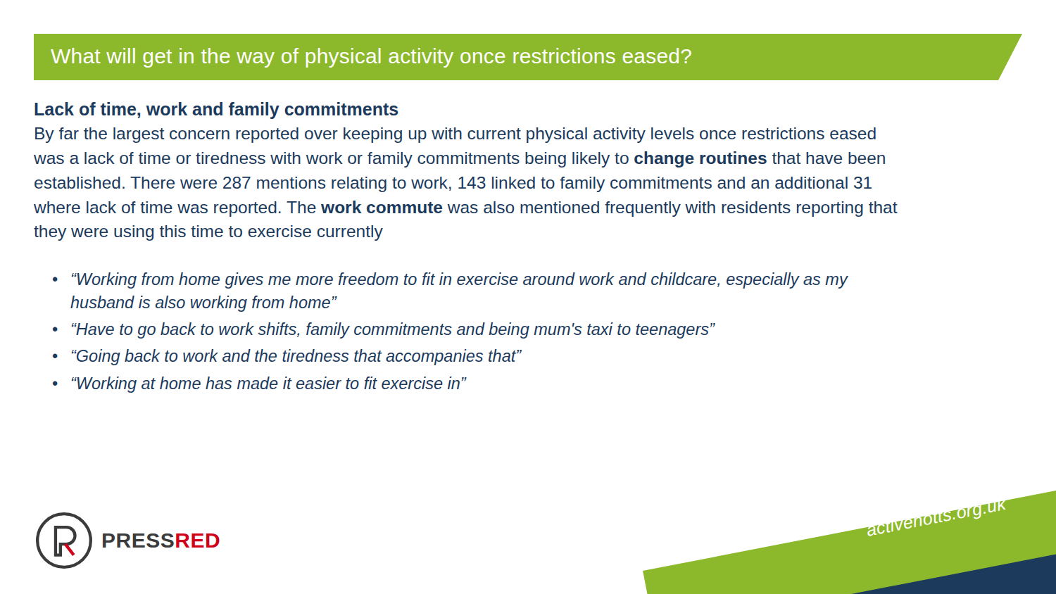What will get in the way of physical activity once restrictions eased?
Lack of time, work and family commitments
By far the largest concern reported over keeping up with current physical activity levels once restrictions eased was a lack of time or tiredness with work or family commitments being likely to change routines that have been established. There were 287 mentions relating to work, 143 linked to family commitments and an additional 31 where lack of time was reported. The work commute was also mentioned frequently with residents reporting that they were using this time to exercise currently
“Working from home gives me more freedom to fit in exercise around work and childcare, especially as my husband is also working from home”
“Have to go back to work shifts, family commitments and being mum's taxi to teenagers”
“Going back to work and the tiredness that accompanies that”
“Working at home has made it easier to fit exercise in”
activenotts.org.uk
PRESSRED